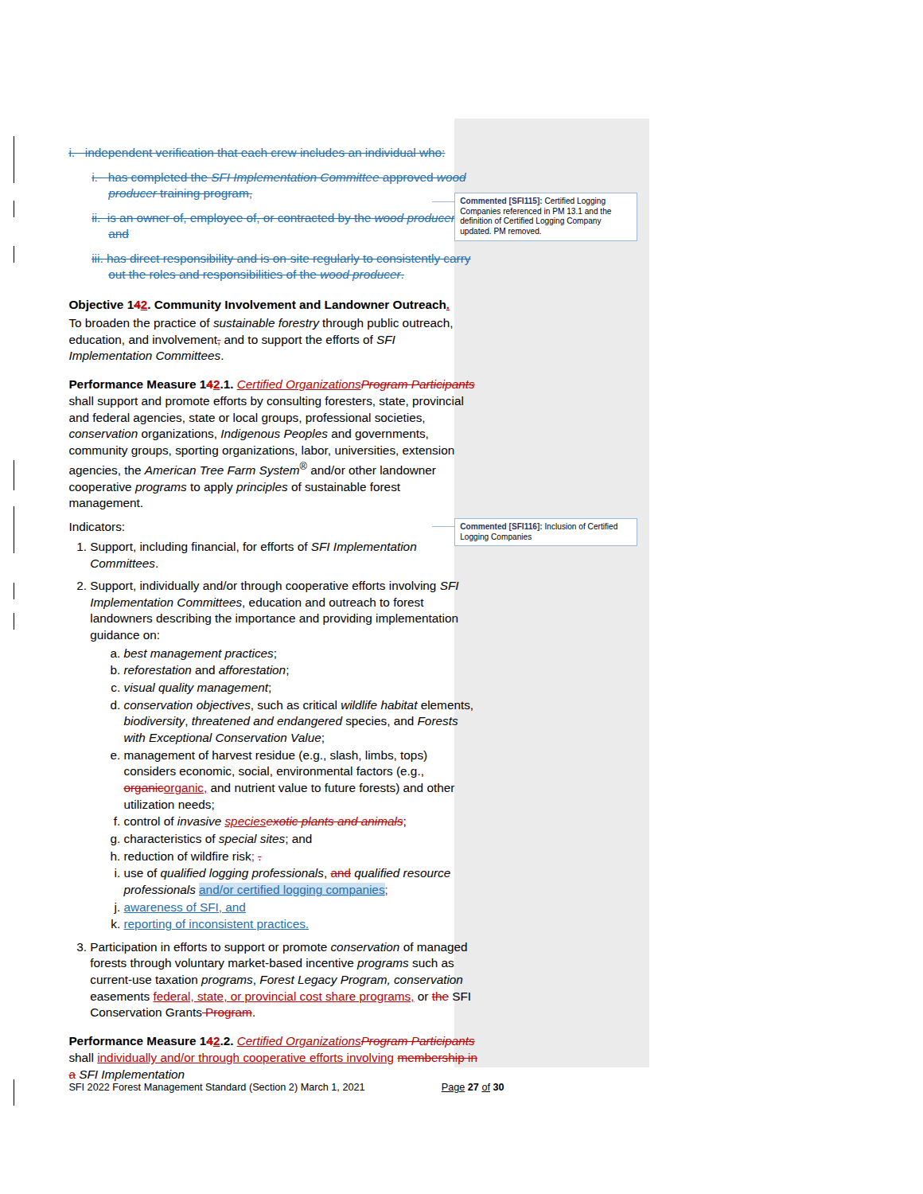i. independent verification that each crew includes an individual who:
i. has completed the SFI Implementation Committee approved wood producer training program,
ii. is an owner of, employee of, or contracted by the wood producer, and
iii. has direct responsibility and is on-site regularly to consistently carry out the roles and responsibilities of the wood producer.
Objective 142. Community Involvement and Landowner Outreach.
To broaden the practice of sustainable forestry through public outreach, education, and involvement, and to support the efforts of SFI Implementation Committees.
Performance Measure 142.1. Certified Organizations Program Participants shall support and promote efforts by consulting foresters, state, provincial and federal agencies, state or local groups, professional societies, conservation organizations, Indigenous Peoples and governments, community groups, sporting organizations, labor, universities, extension agencies, the American Tree Farm System® and/or other landowner cooperative programs to apply principles of sustainable forest management.
Indicators:
Support, including financial, for efforts of SFI Implementation Committees.
Support, individually and/or through cooperative efforts involving SFI Implementation Committees, education and outreach to forest landowners describing the importance and providing implementation guidance on:
best management practices;
reforestation and afforestation;
visual quality management;
conservation objectives, such as critical wildlife habitat elements, biodiversity, threatened and endangered species, and Forests with Exceptional Conservation Value;
management of harvest residue (e.g., slash, limbs, tops) considers economic, social, environmental factors (e.g., organic organic, and nutrient value to future forests) and other utilization needs;
control of invasive species exotic plants and animals;
characteristics of special sites; and
reduction of wildfire risk; .
use of qualified logging professionals, and qualified resource professionals and/or certified logging companies;
awareness of SFI, and
reporting of inconsistent practices.
Participation in efforts to support or promote conservation of managed forests through voluntary market-based incentive programs such as current-use taxation programs, Forest Legacy Program, conservation easements federal, state, or provincial cost share programs, or the SFI Conservation Grants Program.
Performance Measure 142.2. Certified Organizations Program Participants shall individually and/or through cooperative efforts involving membership in a SFI Implementation
Commented [SFI115]: Certified Logging Companies referenced in PM 13.1 and the definition of Certified Logging Company updated. PM removed.
Commented [SFI116]: Inclusion of Certified Logging Companies
SFI 2022 Forest Management Standard (Section 2) March 1, 2021 Page 27 of 30